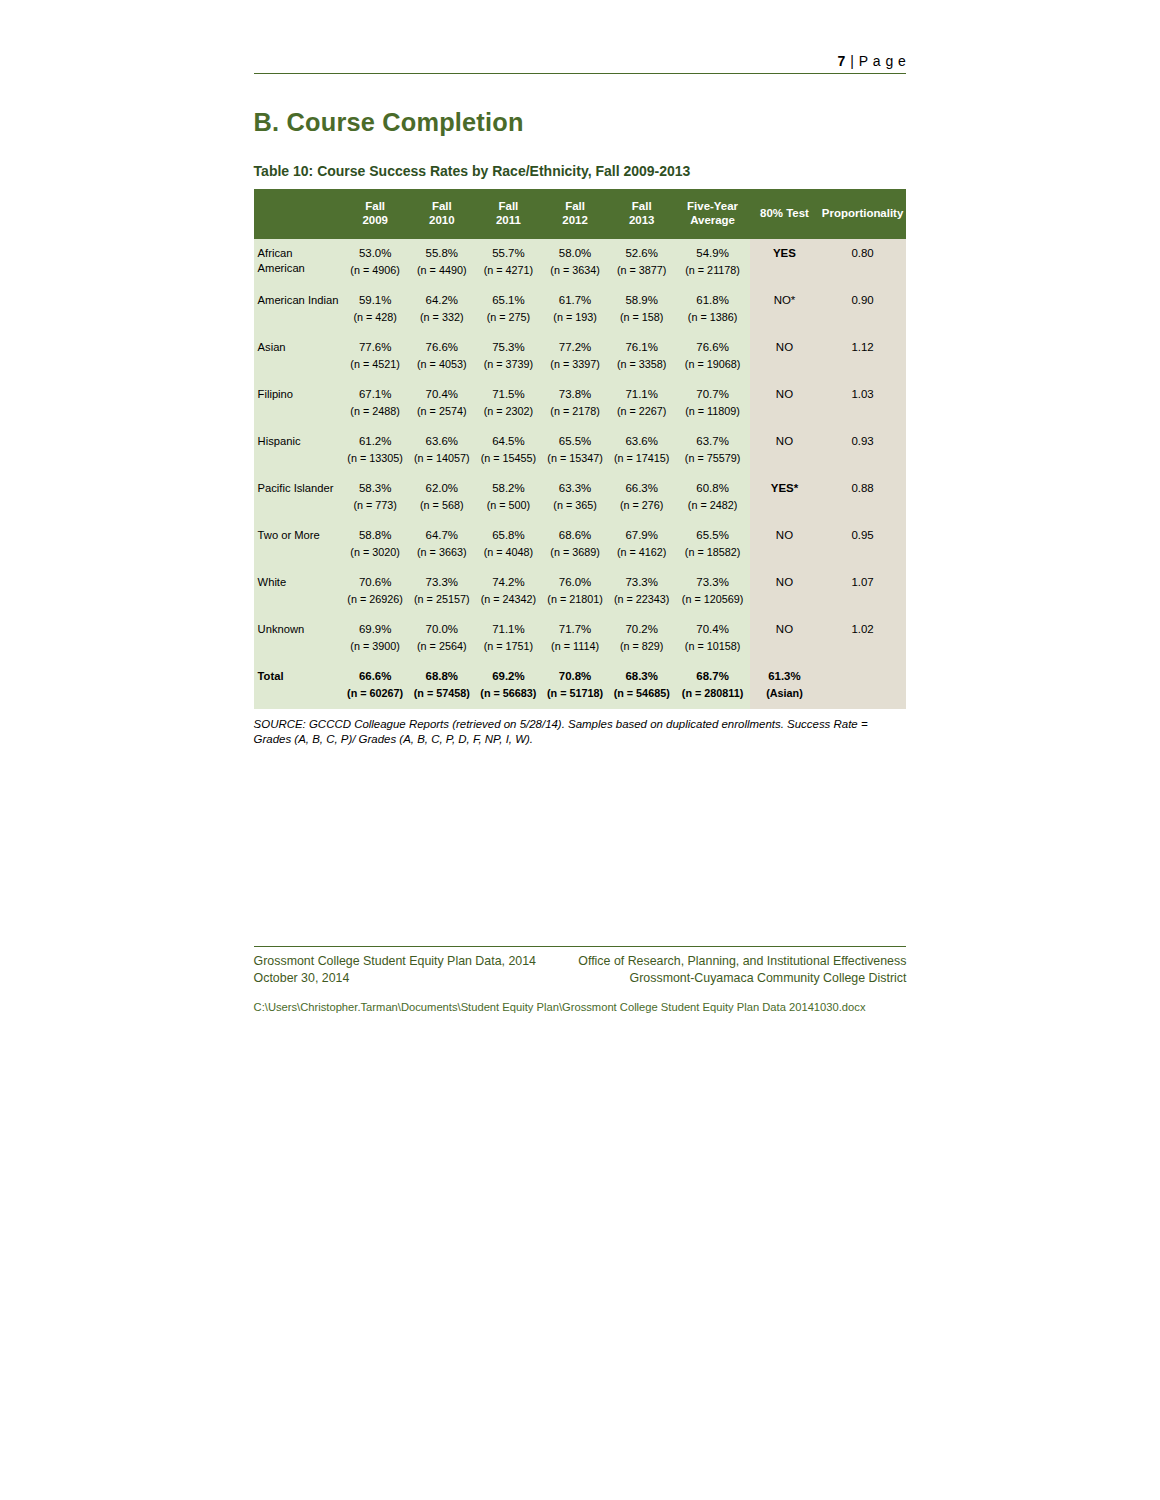7 | P a g e
B. Course Completion
Table 10: Course Success Rates by Race/Ethnicity, Fall 2009-2013
| | Fall 2009 | Fall 2010 | Fall 2011 | Fall 2012 | Fall 2013 | Five-Year Average | 80% Test | Proportionality |
| --- | --- | --- | --- | --- | --- | --- | --- | --- |
| African American | 53.0% (n = 4906) | 55.8% (n = 4490) | 55.7% (n = 4271) | 58.0% (n = 3634) | 52.6% (n = 3877) | 54.9% (n = 21178) | YES | 0.80 |
| American Indian | 59.1% (n = 428) | 64.2% (n = 332) | 65.1% (n = 275) | 61.7% (n = 193) | 58.9% (n = 158) | 61.8% (n = 1386) | NO* | 0.90 |
| Asian | 77.6% (n = 4521) | 76.6% (n = 4053) | 75.3% (n = 3739) | 77.2% (n = 3397) | 76.1% (n = 3358) | 76.6% (n = 19068) | NO | 1.12 |
| Filipino | 67.1% (n = 2488) | 70.4% (n = 2574) | 71.5% (n = 2302) | 73.8% (n = 2178) | 71.1% (n = 2267) | 70.7% (n = 11809) | NO | 1.03 |
| Hispanic | 61.2% (n = 13305) | 63.6% (n = 14057) | 64.5% (n = 15455) | 65.5% (n = 15347) | 63.6% (n = 17415) | 63.7% (n = 75579) | NO | 0.93 |
| Pacific Islander | 58.3% (n = 773) | 62.0% (n = 568) | 58.2% (n = 500) | 63.3% (n = 365) | 66.3% (n = 276) | 60.8% (n = 2482) | YES* | 0.88 |
| Two or More | 58.8% (n = 3020) | 64.7% (n = 3663) | 65.8% (n = 4048) | 68.6% (n = 3689) | 67.9% (n = 4162) | 65.5% (n = 18582) | NO | 0.95 |
| White | 70.6% (n = 26926) | 73.3% (n = 25157) | 74.2% (n = 24342) | 76.0% (n = 21801) | 73.3% (n = 22343) | 73.3% (n = 120569) | NO | 1.07 |
| Unknown | 69.9% (n = 3900) | 70.0% (n = 2564) | 71.1% (n = 1751) | 71.7% (n = 1114) | 70.2% (n = 829) | 70.4% (n = 10158) | NO | 1.02 |
| Total | 66.6% (n = 60267) | 68.8% (n = 57458) | 69.2% (n = 56683) | 70.8% (n = 51718) | 68.3% (n = 54685) | 68.7% (n = 280811) | 61.3% (Asian) | |
SOURCE: GCCCD Colleague Reports (retrieved on 5/28/14). Samples based on duplicated enrollments. Success Rate = Grades (A, B, C, P)/ Grades (A, B, C, P, D, F, NP, I, W).
Grossmont College Student Equity Plan Data, 2014
October 30, 2014
Office of Research, Planning, and Institutional Effectiveness
Grossmont-Cuyamaca Community College District
C:\Users\Christopher.Tarman\Documents\Student Equity Plan\Grossmont College Student Equity Plan Data 20141030.docx